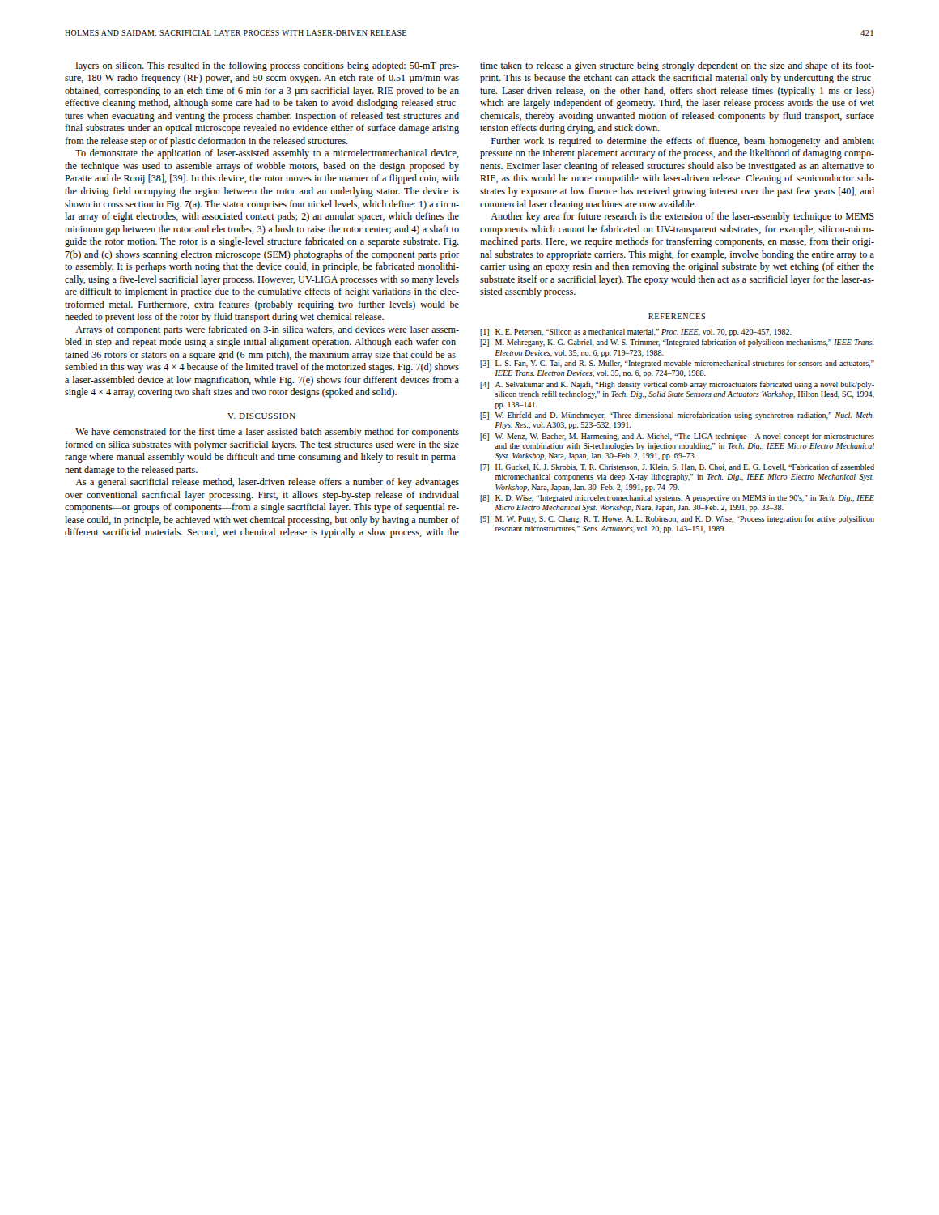Holmes and Saidam: Sacrificial Layer Process with Laser-Driven Release 421
layers on silicon. This resulted in the following process conditions being adopted: 50-mT pressure, 180-W radio frequency (RF) power, and 50-sccm oxygen. An etch rate of 0.51 µm/min was obtained, corresponding to an etch time of 6 min for a 3-µm sacrificial layer. RIE proved to be an effective cleaning method, although some care had to be taken to avoid dislodging released structures when evacuating and venting the process chamber. Inspection of released test structures and final substrates under an optical microscope revealed no evidence either of surface damage arising from the release step or of plastic deformation in the released structures.
To demonstrate the application of laser-assisted assembly to a microelectromechanical device, the technique was used to assemble arrays of wobble motors, based on the design proposed by Paratte and de Rooij [38], [39]. In this device, the rotor moves in the manner of a flipped coin, with the driving field occupying the region between the rotor and an underlying stator. The device is shown in cross section in Fig. 7(a). The stator comprises four nickel levels, which define: 1) a circular array of eight electrodes, with associated contact pads; 2) an annular spacer, which defines the minimum gap between the rotor and electrodes; 3) a bush to raise the rotor center; and 4) a shaft to guide the rotor motion. The rotor is a single-level structure fabricated on a separate substrate. Fig. 7(b) and (c) shows scanning electron microscope (SEM) photographs of the component parts prior to assembly. It is perhaps worth noting that the device could, in principle, be fabricated monolithically, using a five-level sacrificial layer process. However, UV-LIGA processes with so many levels are difficult to implement in practice due to the cumulative effects of height variations in the electroformed metal. Furthermore, extra features (probably requiring two further levels) would be needed to prevent loss of the rotor by fluid transport during wet chemical release.
Arrays of component parts were fabricated on 3-in silica wafers, and devices were laser assembled in step-and-repeat mode using a single initial alignment operation. Although each wafer contained 36 rotors or stators on a square grid (6-mm pitch), the maximum array size that could be assembled in this way was 4 × 4 because of the limited travel of the motorized stages. Fig. 7(d) shows a laser-assembled device at low magnification, while Fig. 7(e) shows four different devices from a single 4 × 4 array, covering two shaft sizes and two rotor designs (spoked and solid).
V. Discussion
We have demonstrated for the first time a laser-assisted batch assembly method for components formed on silica substrates with polymer sacrificial layers. The test structures used were in the size range where manual assembly would be difficult and time consuming and likely to result in permanent damage to the released parts.
As a general sacrificial release method, laser-driven release offers a number of key advantages over conventional sacrificial layer processing. First, it allows step-by-step release of individual components—or groups of components—from a single sacrificial layer. This type of sequential release could, in principle, be achieved with wet chemical processing, but only by having a number of different sacrificial materials. Second, wet chemical release is typically a slow process, with the time taken to release a given structure being strongly dependent on the size and shape of its footprint. This is because the etchant can attack the sacrificial material only by undercutting the structure. Laser-driven release, on the other hand, offers short release times (typically 1 ms or less) which are largely independent of geometry. Third, the laser release process avoids the use of wet chemicals, thereby avoiding unwanted motion of released components by fluid transport, surface tension effects during drying, and stick down.
Further work is required to determine the effects of fluence, beam homogeneity and ambient pressure on the inherent placement accuracy of the process, and the likelihood of damaging components. Excimer laser cleaning of released structures should also be investigated as an alternative to RIE, as this would be more compatible with laser-driven release. Cleaning of semiconductor substrates by exposure at low fluence has received growing interest over the past few years [40], and commercial laser cleaning machines are now available.
Another key area for future research is the extension of the laser-assembly technique to MEMS components which cannot be fabricated on UV-transparent substrates, for example, silicon-micromachined parts. Here, we require methods for transferring components, en masse, from their original substrates to appropriate carriers. This might, for example, involve bonding the entire array to a carrier using an epoxy resin and then removing the original substrate by wet etching (of either the substrate itself or a sacrificial layer). The epoxy would then act as a sacrificial layer for the laser-assisted assembly process.
References
K. E. Petersen, “Silicon as a mechanical material,” Proc. IEEE, vol. 70, pp. 420–457, 1982.
M. Mehregany, K. G. Gabriel, and W. S. Trimmer, “Integrated fabrication of polysilicon mechanisms,” IEEE Trans. Electron Devices, vol. 35, no. 6, pp. 719–723, 1988.
L. S. Fan, Y. C. Tai, and R. S. Muller, “Integrated movable micromechanical structures for sensors and actuators,” IEEE Trans. Electron Devices, vol. 35, no. 6, pp. 724–730, 1988.
A. Selvakumar and K. Najafi, “High density vertical comb array microactuators fabricated using a novel bulk/poly-silicon trench refill technology,” in Tech. Dig., Solid State Sensors and Actuators Workshop, Hilton Head, SC, 1994, pp. 138–141.
W. Ehrfeld and D. Münchmeyer, “Three-dimensional microfabrication using synchrotron radiation,” Nucl. Meth. Phys. Res., vol. A303, pp. 523–532, 1991.
W. Menz, W. Bacher, M. Harmening, and A. Michel, “The LIGA technique—A novel concept for microstructures and the combination with Si-technologies by injection moulding,” in Tech. Dig., IEEE Micro Electro Mechanical Syst. Workshop, Nara, Japan, Jan. 30–Feb. 2, 1991, pp. 69–73.
H. Guckel, K. J. Skrobis, T. R. Christenson, J. Klein, S. Han, B. Choi, and E. G. Lovell, “Fabrication of assembled micromechanical components via deep X-ray lithography,” in Tech. Dig., IEEE Micro Electro Mechanical Syst. Workshop, Nara, Japan, Jan. 30–Feb. 2, 1991, pp. 74–79.
K. D. Wise, “Integrated microelectromechanical systems: A perspective on MEMS in the 90's,” in Tech. Dig., IEEE Micro Electro Mechanical Syst. Workshop, Nara, Japan, Jan. 30–Feb. 2, 1991, pp. 33–38.
M. W. Putty, S. C. Chang, R. T. Howe, A. L. Robinson, and K. D. Wise, “Process integration for active polysilicon resonant microstructures,” Sens. Actuators, vol. 20, pp. 143–151, 1989.